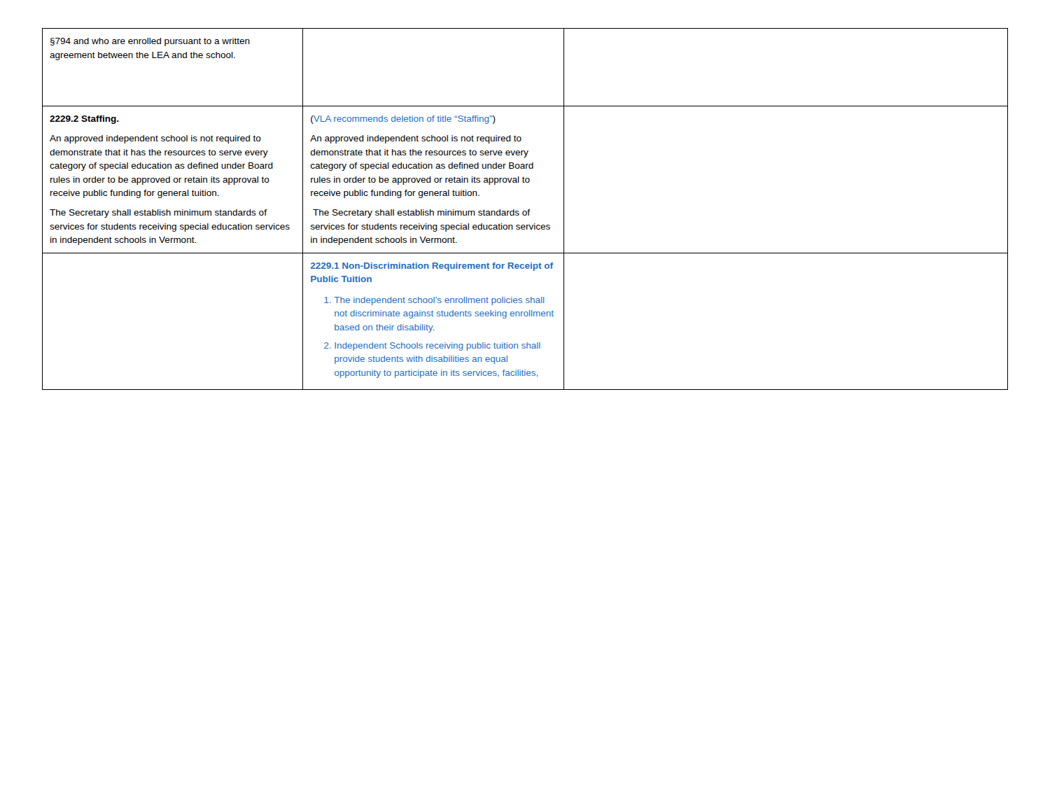| §794 and who are enrolled pursuant to a written agreement between the LEA and the school. | | |
| 2229.2 Staffing. An approved independent school is not required to demonstrate that it has the resources to serve every category of special education as defined under Board rules in order to be approved or retain its approval to receive public funding for general tuition. The Secretary shall establish minimum standards of services for students receiving special education services in independent schools in Vermont. | ( VLA recommends deletion of title “Staffing” ) An approved independent school is not required to demonstrate that it has the resources to serve every category of special education as defined under Board rules in order to be approved or retain its approval to receive public funding for general tuition. The Secretary shall establish minimum standards of services for students receiving special education services in independent schools in Vermont. | |
| | 2229.1 Non-Discrimination Requirement for Receipt of Public Tuition The independent school’s enrollment policies shall not discriminate against students seeking enrollment based on their disability. Independent Schools receiving public tuition shall provide students with disabilities an equal opportunity to participate in its services, facilities, | |